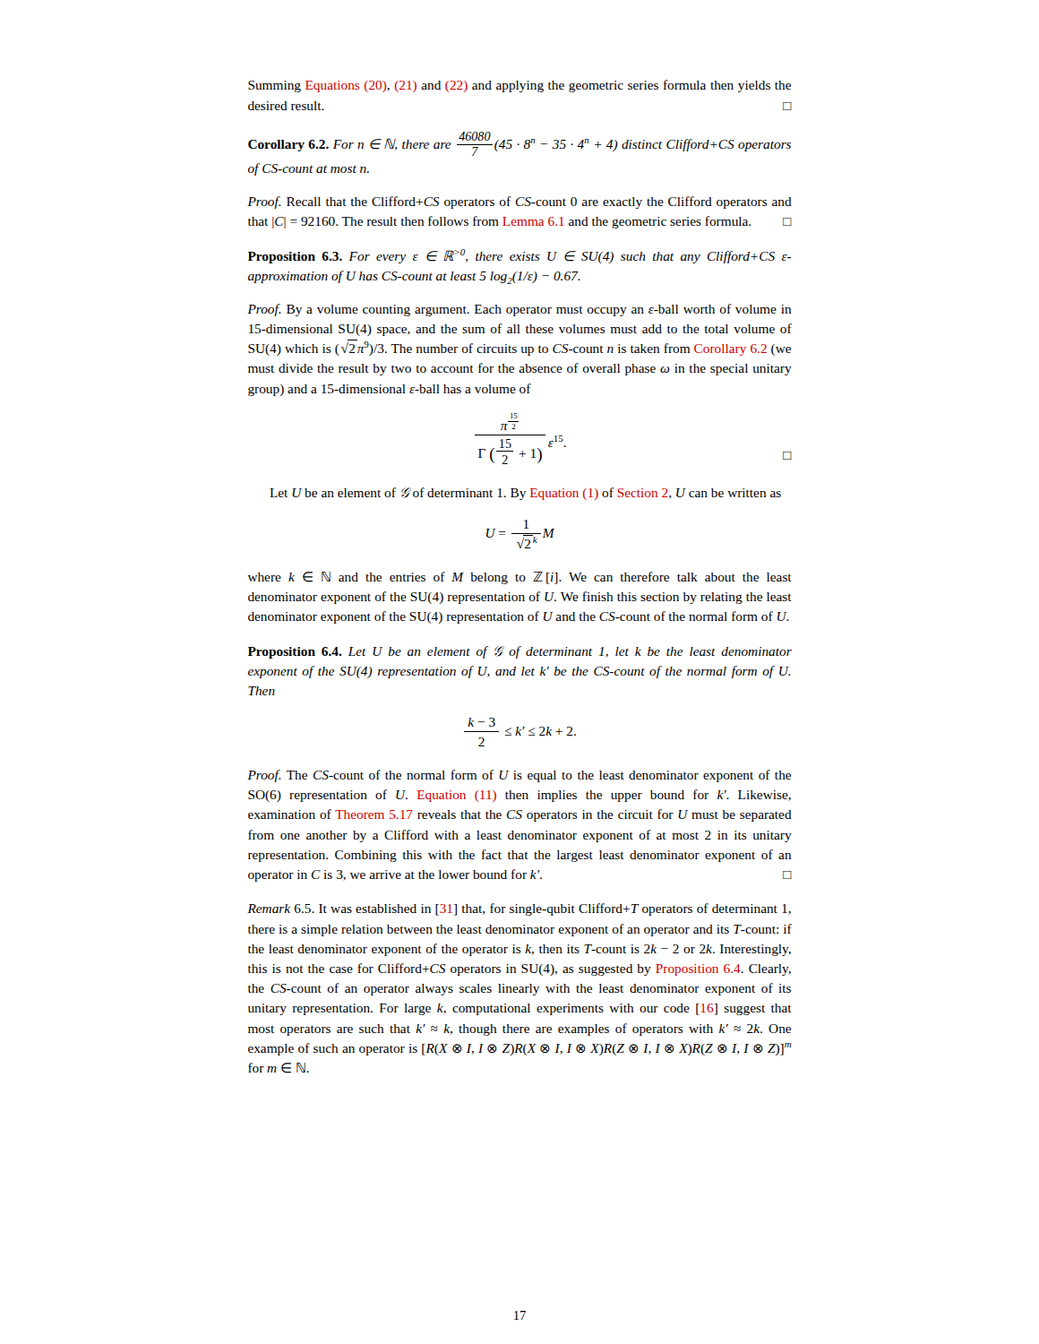Summing Equations (20), (21) and (22) and applying the geometric series formula then yields the desired result.
Corollary 6.2. For n ∈ ℕ, there are 460807(45 · 8n − 35 · 4n + 4) distinct Clifford+CS operators of CS-count at most n.
Proof. Recall that the Clifford+CS operators of CS-count 0 are exactly the Clifford operators and that |C| = 92160. The result then follows from Lemma 6.1 and the geometric series formula.
Proposition 6.3. For every ε ∈ ℝ>0, there exists U ∈ SU(4) such that any Clifford+CS ε-approximation of U has CS-count at least 5 log2(1/ε) − 0.67.
Proof. By a volume counting argument. Each operator must occupy an ε-ball worth of volume in 15-dimensional SU(4) space, and the sum of all these volumes must add to the total volume of SU(4) which is (2 π9)/3. The number of circuits up to CS-count n is taken from Corollary 6.2 (we must divide the result by two to account for the absence of overall phase ω in the special unitary group) and a 15-dimensional ε-ball has a volume of
π152 Γ (152 + 1) ε15. □
Let U be an element of 𝒢 of determinant 1. By Equation (1) of Section 2, U can be written as
U = 12k M
where k ∈ ℕ and the entries of M belong to ℤ [i]. We can therefore talk about the least denominator exponent of the SU(4) representation of U. We finish this section by relating the least denominator exponent of the SU(4) representation of U and the CS-count of the normal form of U.
Proposition 6.4. Let U be an element of 𝒢 of determinant 1, let k be the least denominator exponent of the SU(4) representation of U, and let k′ be the CS-count of the normal form of U. Then
k − 32 ≤ k′ ≤ 2k + 2.
Proof. The CS-count of the normal form of U is equal to the least denominator exponent of the SO(6) representation of U. Equation (11) then implies the upper bound for k′. Likewise, examination of Theorem 5.17 reveals that the CS operators in the circuit for U must be separated from one another by a Clifford with a least denominator exponent of at most 2 in its unitary representation. Combining this with the fact that the largest least denominator exponent of an operator in C is 3, we arrive at the lower bound for k′.
Remark 6.5. It was established in [31] that, for single-qubit Clifford+T operators of determinant 1, there is a simple relation between the least denominator exponent of an operator and its T-count: if the least denominator exponent of the operator is k, then its T-count is 2k − 2 or 2k. Interestingly, this is not the case for Clifford+CS operators in SU(4), as suggested by Proposition 6.4. Clearly, the CS-count of an operator always scales linearly with the least denominator exponent of its unitary representation. For large k, computational experiments with our code [16] suggest that most operators are such that k′ ≈ k, though there are examples of operators with k′ ≈ 2k. One example of such an operator is [R(X ⊗ I, I ⊗ Z)R(X ⊗ I, I ⊗ X)R(Z ⊗ I, I ⊗ X)R(Z ⊗ I, I ⊗ Z)]m for m ∈ ℕ.
17